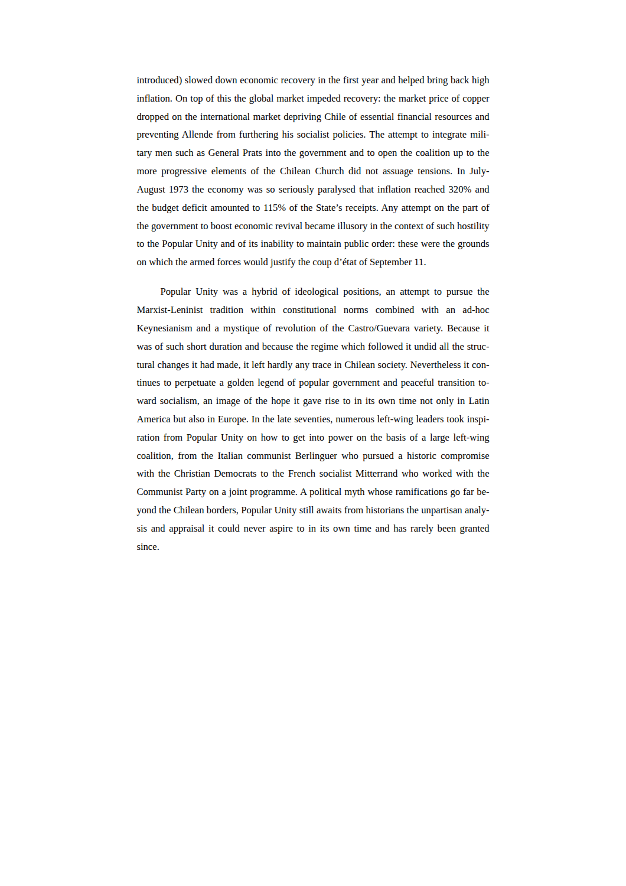introduced) slowed down economic recovery in the first year and helped bring back high inflation. On top of this the global market impeded recovery: the market price of copper dropped on the international market depriving Chile of essential financial resources and preventing Allende from furthering his socialist policies. The attempt to integrate military men such as General Prats into the government and to open the coalition up to the more progressive elements of the Chilean Church did not assuage tensions. In July-August 1973 the economy was so seriously paralysed that inflation reached 320% and the budget deficit amounted to 115% of the State’s receipts. Any attempt on the part of the government to boost economic revival became illusory in the context of such hostility to the Popular Unity and of its inability to maintain public order: these were the grounds on which the armed forces would justify the coup d’état of September 11.
Popular Unity was a hybrid of ideological positions, an attempt to pursue the Marxist-Leninist tradition within constitutional norms combined with an ad-hoc Keynesianism and a mystique of revolution of the Castro/Guevara variety. Because it was of such short duration and because the regime which followed it undid all the structural changes it had made, it left hardly any trace in Chilean society. Nevertheless it continues to perpetuate a golden legend of popular government and peaceful transition toward socialism, an image of the hope it gave rise to in its own time not only in Latin America but also in Europe. In the late seventies, numerous left-wing leaders took inspiration from Popular Unity on how to get into power on the basis of a large left-wing coalition, from the Italian communist Berlinguer who pursued a historic compromise with the Christian Democrats to the French socialist Mitterrand who worked with the Communist Party on a joint programme. A political myth whose ramifications go far beyond the Chilean borders, Popular Unity still awaits from historians the unpartisan analysis and appraisal it could never aspire to in its own time and has rarely been granted since.